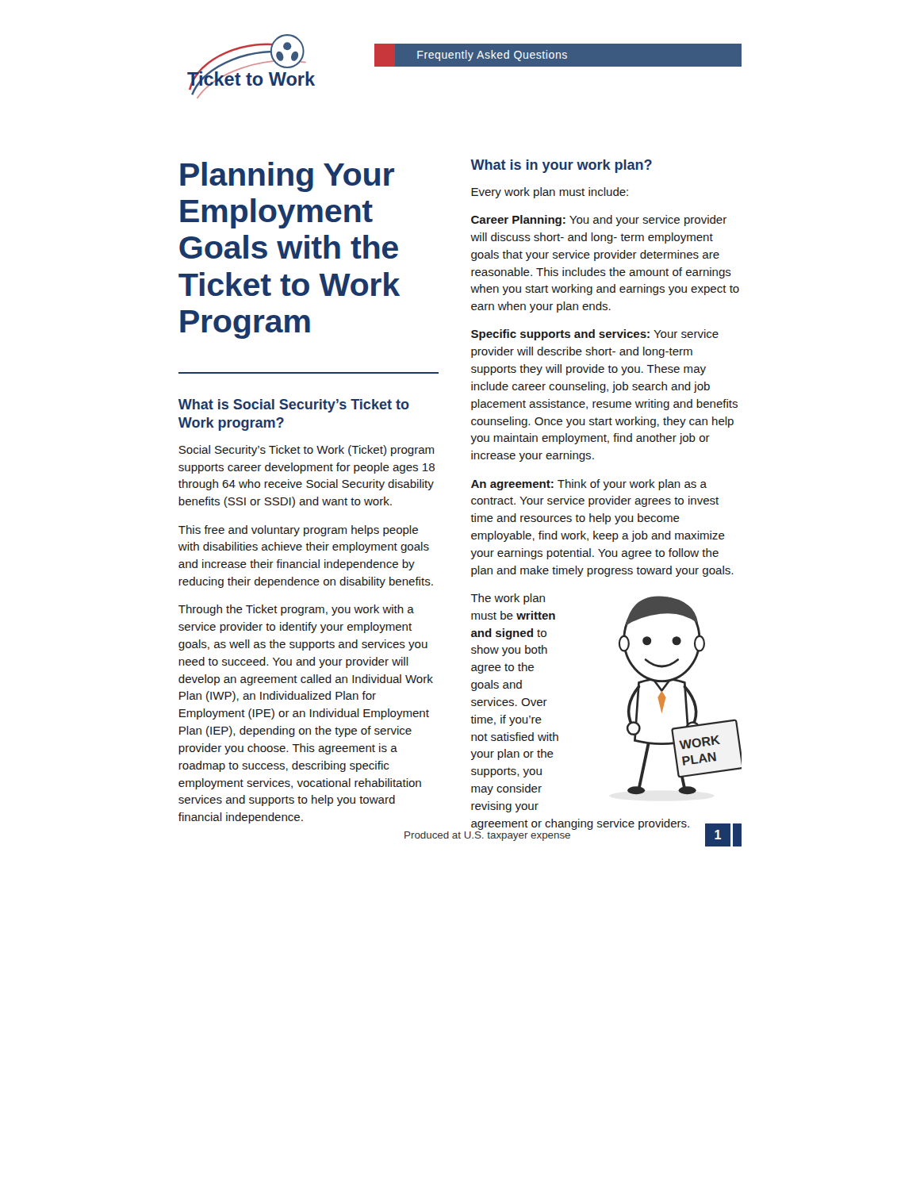Ticket to Work
Frequently Asked Questions
Planning Your Employment Goals with the Ticket to Work Program
What is Social Security’s Ticket to Work program?
Social Security’s Ticket to Work (Ticket) program supports career development for people ages 18 through 64 who receive Social Security disability benefits (SSI or SSDI) and want to work.
This free and voluntary program helps people with disabilities achieve their employment goals and increase their financial independence by reducing their dependence on disability benefits.
Through the Ticket program, you work with a service provider to identify your employment goals, as well as the supports and services you need to succeed. You and your provider will develop an agreement called an Individual Work Plan (IWP), an Individualized Plan for Employment (IPE) or an Individual Employment Plan (IEP), depending on the type of service provider you choose. This agreement is a roadmap to success, describing specific employment services, vocational rehabilitation services and supports to help you toward financial independence.
What is in your work plan?
Every work plan must include:
Career Planning: You and your service provider will discuss short- and long- term employment goals that your service provider determines are reasonable. This includes the amount of earnings when you start working and earnings you expect to earn when your plan ends.
Specific supports and services: Your service provider will describe short- and long-term supports they will provide to you. These may include career counseling, job search and job placement assistance, resume writing and benefits counseling. Once you start working, they can help you maintain employment, find another job or increase your earnings.
An agreement: Think of your work plan as a contract. Your service provider agrees to invest time and resources to help you become employable, find work, keep a job and maximize your earnings potential. You agree to follow the plan and make timely progress toward your goals.
WORK PLAN
The work plan must be written and signed to show you both agree to the goals and services. Over time, if you’re not satisfied with your plan or the supports, you may consider revising your agreement or changing service providers.
Produced at U.S. taxpayer expense
1